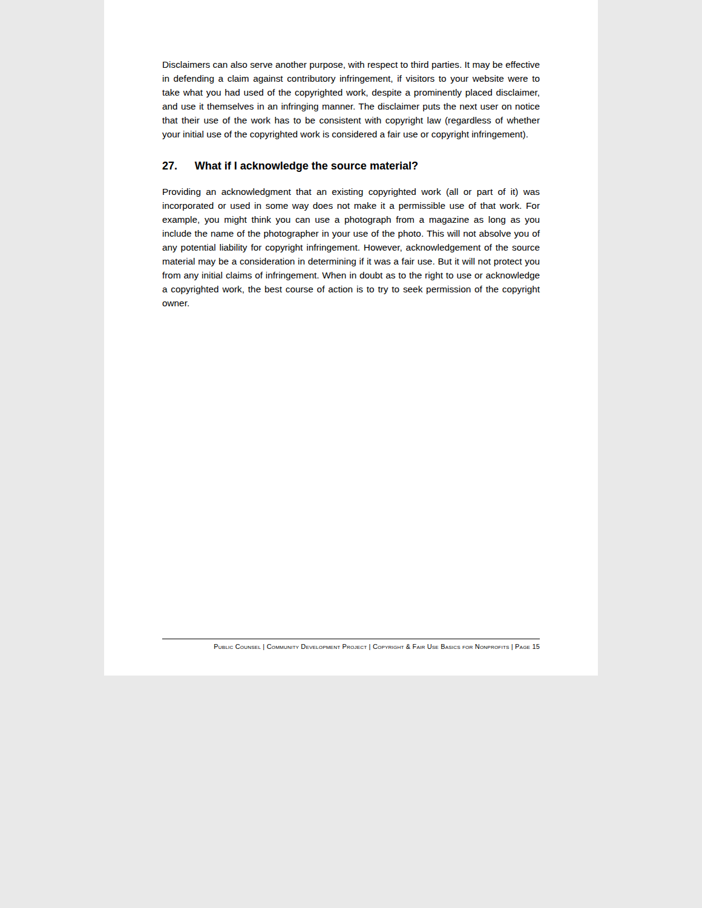Disclaimers can also serve another purpose, with respect to third parties. It may be effective in defending a claim against contributory infringement, if visitors to your website were to take what you had used of the copyrighted work, despite a prominently placed disclaimer, and use it themselves in an infringing manner. The disclaimer puts the next user on notice that their use of the work has to be consistent with copyright law (regardless of whether your initial use of the copyrighted work is considered a fair use or copyright infringement).
27. What if I acknowledge the source material?
Providing an acknowledgment that an existing copyrighted work (all or part of it) was incorporated or used in some way does not make it a permissible use of that work. For example, you might think you can use a photograph from a magazine as long as you include the name of the photographer in your use of the photo. This will not absolve you of any potential liability for copyright infringement. However, acknowledgement of the source material may be a consideration in determining if it was a fair use. But it will not protect you from any initial claims of infringement. When in doubt as to the right to use or acknowledge a copyrighted work, the best course of action is to try to seek permission of the copyright owner.
Public Counsel | Community Development Project | Copyright & Fair Use Basics for Nonprofits | Page 15